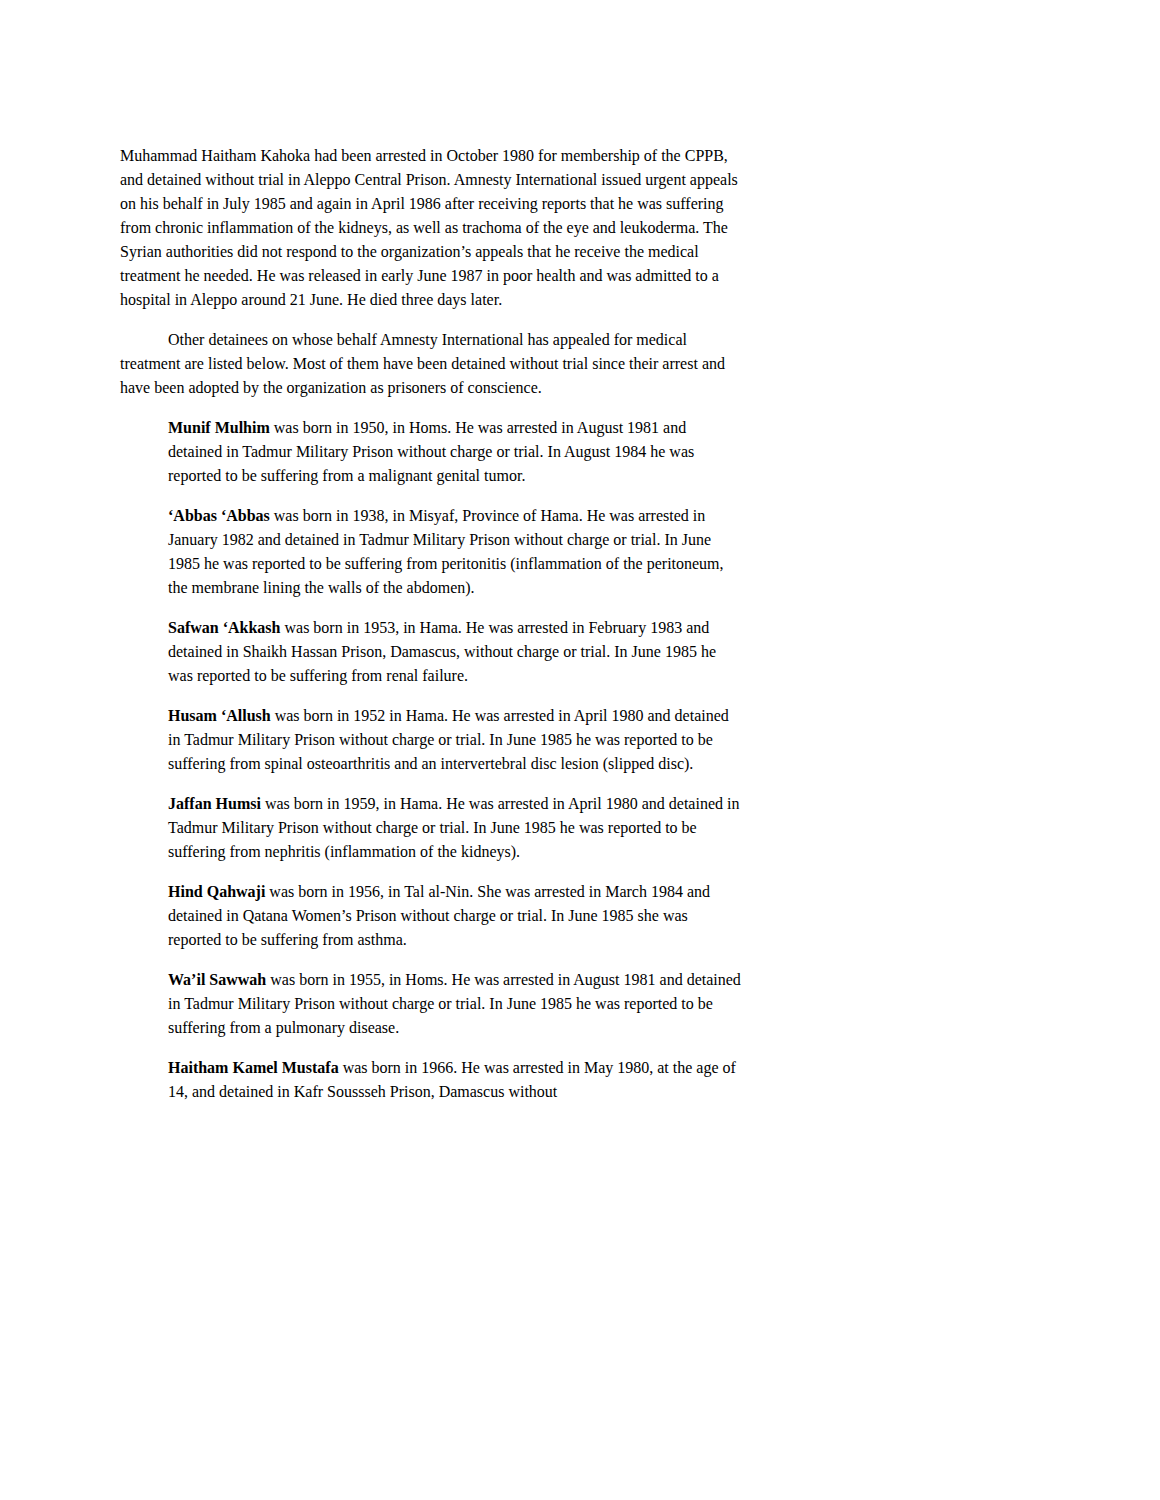Muhammad Haitham Kahoka had been arrested in October 1980 for membership of the CPPB, and detained without trial in Aleppo Central Prison. Amnesty International issued urgent appeals on his behalf in July 1985 and again in April 1986 after receiving reports that he was suffering from chronic inflammation of the kidneys, as well as trachoma of the eye and leukoderma. The Syrian authorities did not respond to the organization’s appeals that he receive the medical treatment he needed. He was released in early June 1987 in poor health and was admitted to a hospital in Aleppo around 21 June. He died three days later.
Other detainees on whose behalf Amnesty International has appealed for medical treatment are listed below. Most of them have been detained without trial since their arrest and have been adopted by the organization as prisoners of conscience.
Munif Mulhim was born in 1950, in Homs. He was arrested in August 1981 and detained in Tadmur Military Prison without charge or trial. In August 1984 he was reported to be suffering from a malignant genital tumor.
‘Abbas ‘Abbas was born in 1938, in Misyaf, Province of Hama. He was arrested in January 1982 and detained in Tadmur Military Prison without charge or trial. In June 1985 he was reported to be suffering from peritonitis (inflammation of the peritoneum, the membrane lining the walls of the abdomen).
Safwan ‘Akkash was born in 1953, in Hama. He was arrested in February 1983 and detained in Shaikh Hassan Prison, Damascus, without charge or trial. In June 1985 he was reported to be suffering from renal failure.
Husam ‘Allush was born in 1952 in Hama. He was arrested in April 1980 and detained in Tadmur Military Prison without charge or trial. In June 1985 he was reported to be suffering from spinal osteoarthritis and an intervertebral disc lesion (slipped disc).
Jaffan Humsi was born in 1959, in Hama. He was arrested in April 1980 and detained in Tadmur Military Prison without charge or trial. In June 1985 he was reported to be suffering from nephritis (inflammation of the kidneys).
Hind Qahwaji was born in 1956, in Tal al-Nin. She was arrested in March 1984 and detained in Qatana Women’s Prison without charge or trial. In June 1985 she was reported to be suffering from asthma.
Wa’il Sawwah was born in 1955, in Homs. He was arrested in August 1981 and detained in Tadmur Military Prison without charge or trial. In June 1985 he was reported to be suffering from a pulmonary disease.
Haitham Kamel Mustafa was born in 1966. He was arrested in May 1980, at the age of 14, and detained in Kafr Soussseh Prison, Damascus without